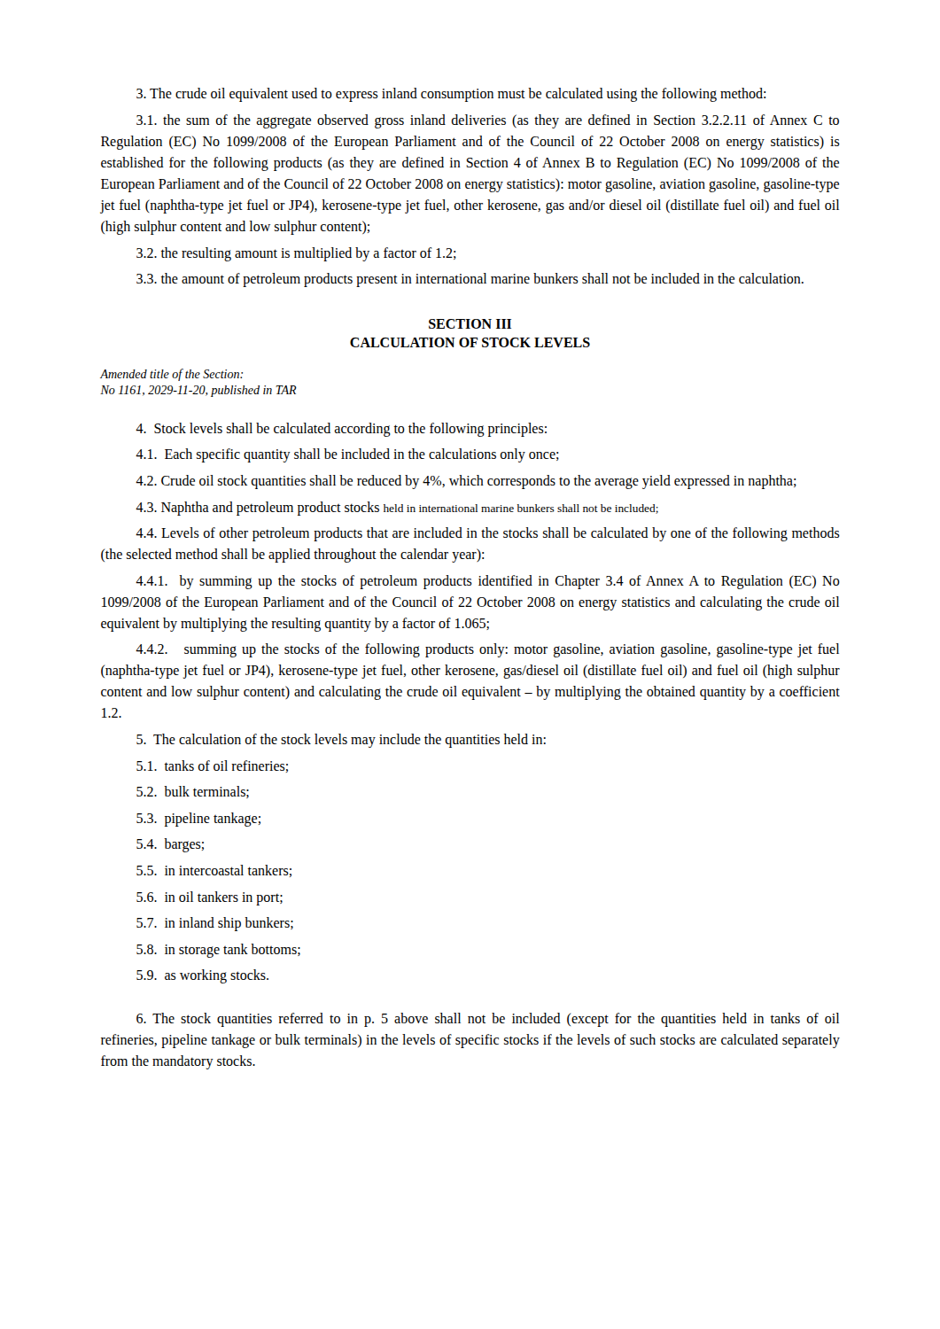3. The crude oil equivalent used to express inland consumption must be calculated using the following method:
3.1. the sum of the aggregate observed gross inland deliveries (as they are defined in Section 3.2.2.11 of Annex C to Regulation (EC) No 1099/2008 of the European Parliament and of the Council of 22 October 2008 on energy statistics) is established for the following products (as they are defined in Section 4 of Annex B to Regulation (EC) No 1099/2008 of the European Parliament and of the Council of 22 October 2008 on energy statistics): motor gasoline, aviation gasoline, gasoline-type jet fuel (naphtha-type jet fuel or JP4), kerosene-type jet fuel, other kerosene, gas and/or diesel oil (distillate fuel oil) and fuel oil (high sulphur content and low sulphur content);
3.2. the resulting amount is multiplied by a factor of 1.2;
3.3. the amount of petroleum products present in international marine bunkers shall not be included in the calculation.
Section III
Calculation of Stock Levels
Amended title of the Section:
No 1161, 2029-11-20, published in TAR
4. Stock levels shall be calculated according to the following principles:
4.1. Each specific quantity shall be included in the calculations only once;
4.2. Crude oil stock quantities shall be reduced by 4%, which corresponds to the average yield expressed in naphtha;
4.3. Naphtha and petroleum product stocks held in international marine bunkers shall not be included;
4.4. Levels of other petroleum products that are included in the stocks shall be calculated by one of the following methods (the selected method shall be applied throughout the calendar year):
4.4.1. by summing up the stocks of petroleum products identified in Chapter 3.4 of Annex A to Regulation (EC) No 1099/2008 of the European Parliament and of the Council of 22 October 2008 on energy statistics and calculating the crude oil equivalent by multiplying the resulting quantity by a factor of 1.065;
4.4.2. summing up the stocks of the following products only: motor gasoline, aviation gasoline, gasoline-type jet fuel (naphtha-type jet fuel or JP4), kerosene-type jet fuel, other kerosene, gas/diesel oil (distillate fuel oil) and fuel oil (high sulphur content and low sulphur content) and calculating the crude oil equivalent – by multiplying the obtained quantity by a coefficient 1.2.
5. The calculation of the stock levels may include the quantities held in:
5.1. tanks of oil refineries;
5.2. bulk terminals;
5.3. pipeline tankage;
5.4. barges;
5.5. in intercoastal tankers;
5.6. in oil tankers in port;
5.7. in inland ship bunkers;
5.8. in storage tank bottoms;
5.9. as working stocks.
6. The stock quantities referred to in p. 5 above shall not be included (except for the quantities held in tanks of oil refineries, pipeline tankage or bulk terminals) in the levels of specific stocks if the levels of such stocks are calculated separately from the mandatory stocks.